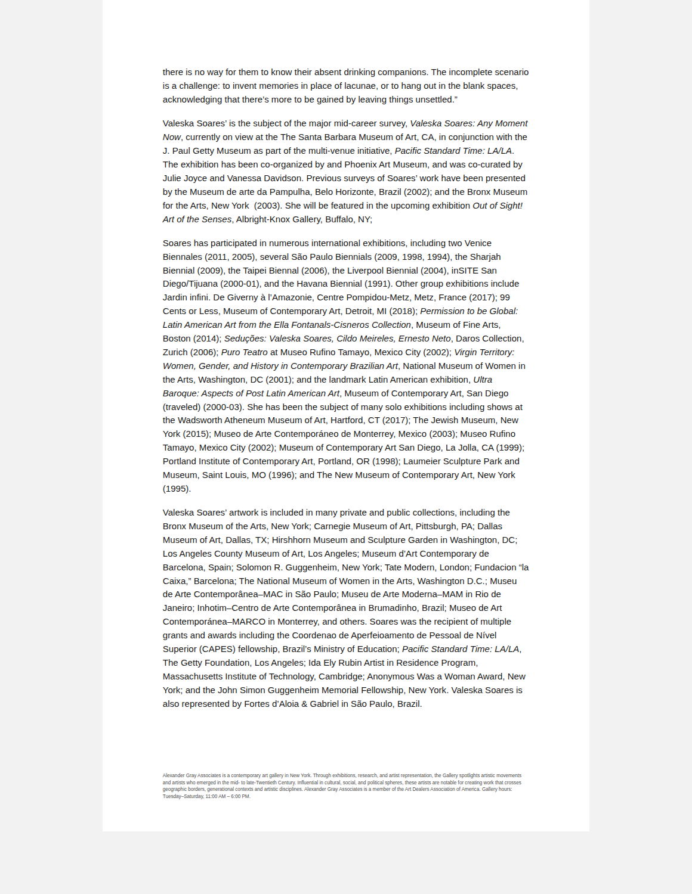there is no way for them to know their absent drinking companions. The incomplete scenario is a challenge: to invent memories in place of lacunae, or to hang out in the blank spaces, acknowledging that there’s more to be gained by leaving things unsettled.”
Valeska Soares’ is the subject of the major mid-career survey, Valeska Soares: Any Moment Now, currently on view at the The Santa Barbara Museum of Art, CA, in conjunction with the J. Paul Getty Museum as part of the multi-venue initiative, Pacific Standard Time: LA/LA. The exhibition has been co-organized by and Phoenix Art Museum, and was co-curated by Julie Joyce and Vanessa Davidson. Previous surveys of Soares’ work have been presented by the Museum de arte da Pampulha, Belo Horizonte, Brazil (2002); and the Bronx Museum for the Arts, New York (2003). She will be featured in the upcoming exhibition Out of Sight! Art of the Senses, Albright-Knox Gallery, Buffalo, NY;
Soares has participated in numerous international exhibitions, including two Venice Biennales (2011, 2005), several São Paulo Biennials (2009, 1998, 1994), the Sharjah Biennial (2009), the Taipei Biennal (2006), the Liverpool Biennial (2004), inSITE San Diego/Tijuana (2000-01), and the Havana Biennial (1991). Other group exhibitions include Jardin infini. De Giverny à l’Amazonie, Centre Pompidou-Metz, Metz, France (2017); 99 Cents or Less, Museum of Contemporary Art, Detroit, MI (2018); Permission to be Global: Latin American Art from the Ella Fontanals-Cisneros Collection, Museum of Fine Arts, Boston (2014); Seduções: Valeska Soares, Cildo Meireles, Ernesto Neto, Daros Collection, Zurich (2006); Puro Teatro at Museo Rufino Tamayo, Mexico City (2002); Virgin Territory: Women, Gender, and History in Contemporary Brazilian Art, National Museum of Women in the Arts, Washington, DC (2001); and the landmark Latin American exhibition, Ultra Baroque: Aspects of Post Latin American Art, Museum of Contemporary Art, San Diego (traveled) (2000-03). She has been the subject of many solo exhibitions including shows at the Wadsworth Atheneum Museum of Art, Hartford, CT (2017); The Jewish Museum, New York (2015); Museo de Arte Contemporáneo de Monterrey, Mexico (2003); Museo Rufino Tamayo, Mexico City (2002); Museum of Contemporary Art San Diego, La Jolla, CA (1999); Portland Institute of Contemporary Art, Portland, OR (1998); Laumeier Sculpture Park and Museum, Saint Louis, MO (1996); and The New Museum of Contemporary Art, New York (1995).
Valeska Soares’ artwork is included in many private and public collections, including the Bronx Museum of the Arts, New York; Carnegie Museum of Art, Pittsburgh, PA; Dallas Museum of Art, Dallas, TX; Hirshhorn Museum and Sculpture Garden in Washington, DC; Los Angeles County Museum of Art, Los Angeles; Museum d’Art Contemporary de Barcelona, Spain; Solomon R. Guggenheim, New York; Tate Modern, London; Fundacion “la Caixa,” Barcelona; The National Museum of Women in the Arts, Washington D.C.; Museu de Arte Contemporânea–MAC in São Paulo; Museu de Arte Moderna–MAM in Rio de Janeiro; Inhotim–Centro de Arte Contemporânea in Brumadinho, Brazil; Museo de Art Contemporánea–MARCO in Monterrey, and others. Soares was the recipient of multiple grants and awards including the Coordenao de Aperfeioamento de Pessoal de Nível Superior (CAPES) fellowship, Brazil’s Ministry of Education; Pacific Standard Time: LA/LA, The Getty Foundation, Los Angeles; Ida Ely Rubin Artist in Residence Program, Massachusetts Institute of Technology, Cambridge; Anonymous Was a Woman Award, New York; and the John Simon Guggenheim Memorial Fellowship, New York. Valeska Soares is also represented by Fortes d’Aloia & Gabriel in São Paulo, Brazil.
Alexander Gray Associates is a contemporary art gallery in New York. Through exhibitions, research, and artist representation, the Gallery spotlights artistic movements and artists who emerged in the mid- to late-Twentieth Century. Influential in cultural, social, and political spheres, these artists are notable for creating work that crosses geographic borders, generational contexts and artistic disciplines. Alexander Gray Associates is a member of the Art Dealers Association of America. Gallery hours: Tuesday–Saturday, 11:00 AM – 6:00 PM.